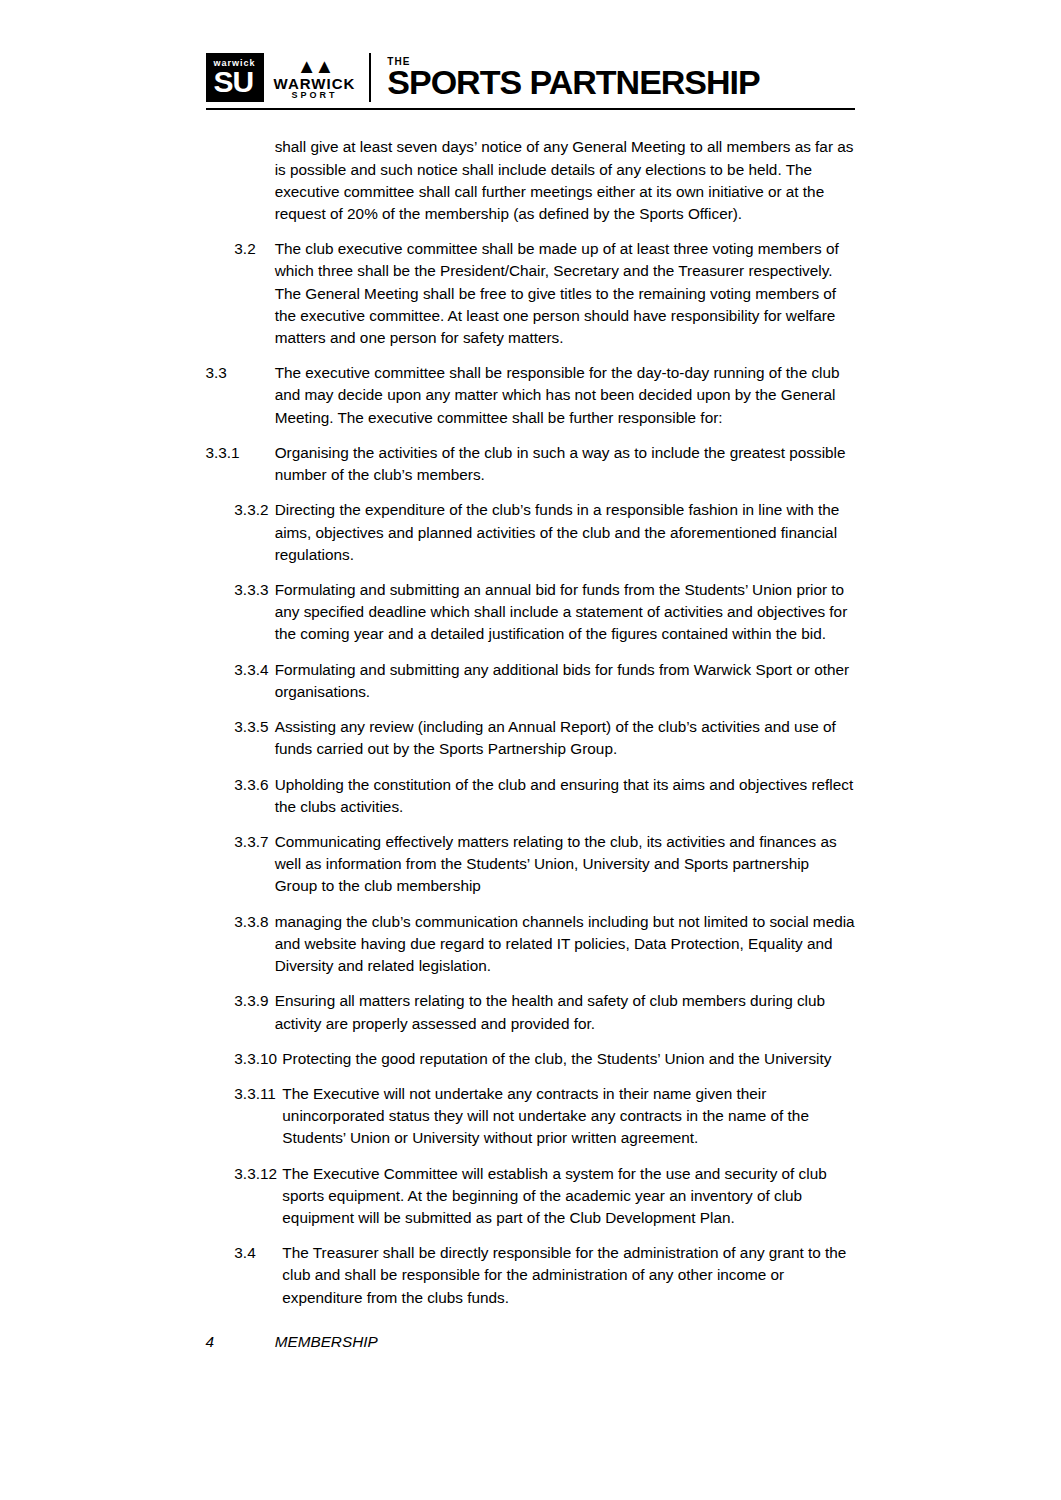warwick SU
▲▲ WARWICK SPORT
THE SPORTS PARTNERSHIP
shall give at least seven days’ notice of any General Meeting to all members as far as is possible and such notice shall include details of any elections to be held. The executive committee shall call further meetings either at its own initiative or at the request of 20% of the membership (as defined by the Sports Officer).
3.2
The club executive committee shall be made up of at least three voting members of which three shall be the President/Chair, Secretary and the Treasurer respectively. The General Meeting shall be free to give titles to the remaining voting members of the executive committee. At least one person should have responsibility for welfare matters and one person for safety matters.
3.3
The executive committee shall be responsible for the day-to-day running of the club and may decide upon any matter which has not been decided upon by the General Meeting. The executive committee shall be further responsible for:
3.3.1
Organising the activities of the club in such a way as to include the greatest possible number of the club’s members.
3.3.2
Directing the expenditure of the club’s funds in a responsible fashion in line with the aims, objectives and planned activities of the club and the aforementioned financial regulations.
3.3.3
Formulating and submitting an annual bid for funds from the Students’ Union prior to any specified deadline which shall include a statement of activities and objectives for the coming year and a detailed justification of the figures contained within the bid.
3.3.4
Formulating and submitting any additional bids for funds from Warwick Sport or other organisations.
3.3.5
Assisting any review (including an Annual Report) of the club’s activities and use of funds carried out by the Sports Partnership Group.
3.3.6
Upholding the constitution of the club and ensuring that its aims and objectives reflect the clubs activities.
3.3.7
Communicating effectively matters relating to the club, its activities and finances as well as information from the Students’ Union, University and Sports partnership Group to the club membership
3.3.8
managing the club’s communication channels including but not limited to social media and website having due regard to related IT policies, Data Protection, Equality and Diversity and related legislation.
3.3.9
Ensuring all matters relating to the health and safety of club members during club activity are properly assessed and provided for.
3.3.10
Protecting the good reputation of the club, the Students’ Union and the University
3.3.11
The Executive will not undertake any contracts in their name given their unincorporated status they will not undertake any contracts in the name of the Students’ Union or University without prior written agreement.
3.3.12
The Executive Committee will establish a system for the use and security of club sports equipment. At the beginning of the academic year an inventory of club equipment will be submitted as part of the Club Development Plan.
3.4
The Treasurer shall be directly responsible for the administration of any grant to the club and shall be responsible for the administration of any other income or expenditure from the clubs funds.
4
MEMBERSHIP